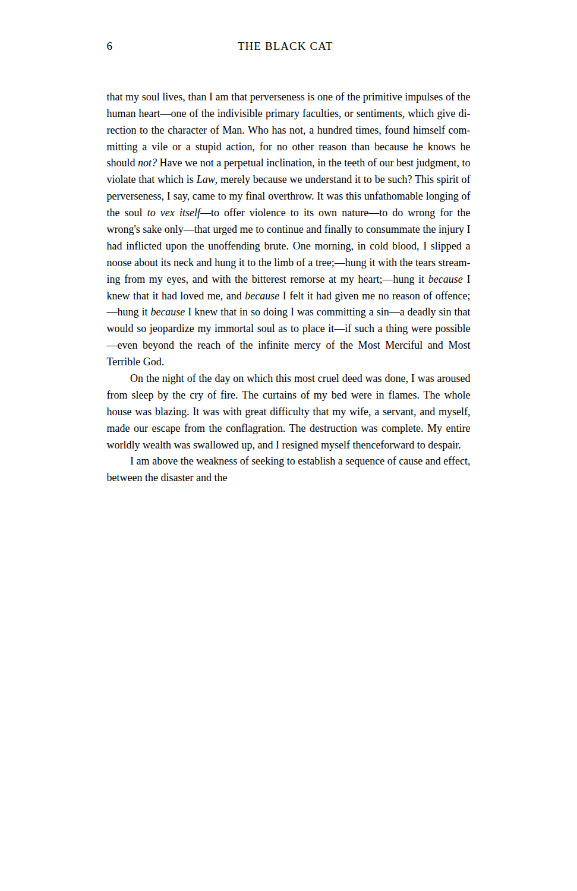6 The Black Cat
that my soul lives, than I am that perverseness is one of the primitive impulses of the human heart—one of the indivisible primary faculties, or sentiments, which give direction to the character of Man. Who has not, a hundred times, found himself committing a vile or a stupid action, for no other reason than because he knows he should not? Have we not a perpetual inclination, in the teeth of our best judgment, to violate that which is Law, merely because we understand it to be such? This spirit of perverseness, I say, came to my final overthrow. It was this unfathomable longing of the soul to vex itself—to offer violence to its own nature—to do wrong for the wrong's sake only—that urged me to continue and finally to consummate the injury I had inflicted upon the unoffending brute. One morning, in cold blood, I slipped a noose about its neck and hung it to the limb of a tree;—hung it with the tears streaming from my eyes, and with the bitterest remorse at my heart;—hung it because I knew that it had loved me, and because I felt it had given me no reason of offence;—hung it because I knew that in so doing I was committing a sin—a deadly sin that would so jeopardize my immortal soul as to place it—if such a thing were possible—even beyond the reach of the infinite mercy of the Most Merciful and Most Terrible God.
On the night of the day on which this most cruel deed was done, I was aroused from sleep by the cry of fire. The curtains of my bed were in flames. The whole house was blazing. It was with great difficulty that my wife, a servant, and myself, made our escape from the conflagration. The destruction was complete. My entire worldly wealth was swallowed up, and I resigned myself thenceforward to despair.
I am above the weakness of seeking to establish a sequence of cause and effect, between the disaster and the